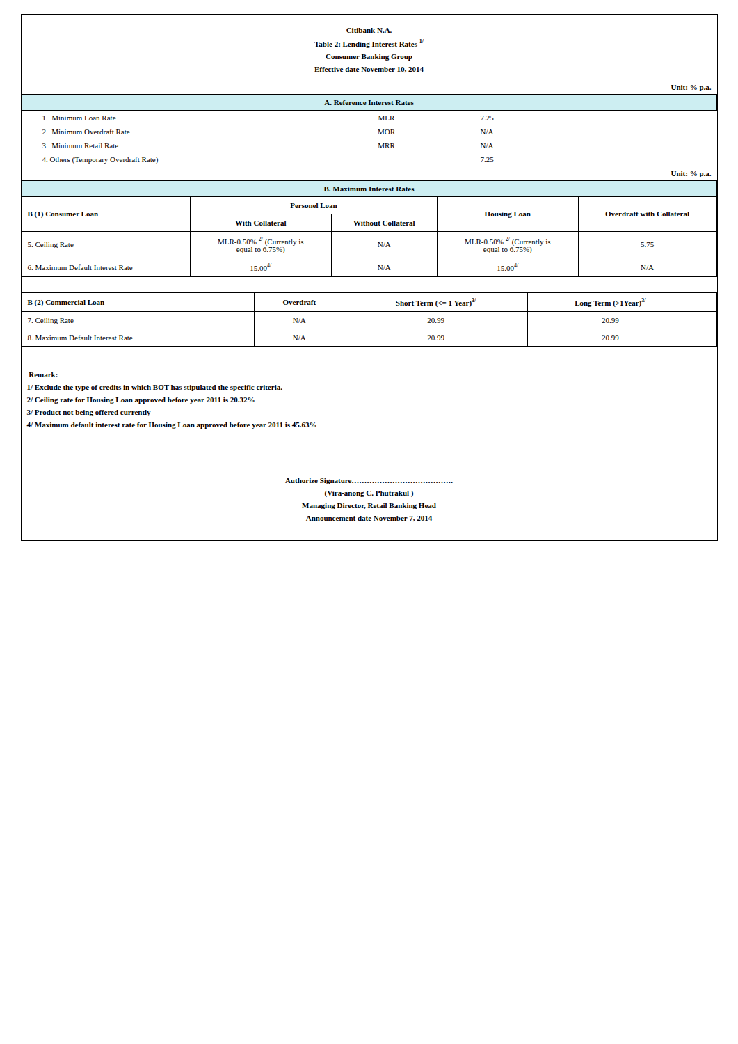Citibank N.A.
Table 2: Lending Interest Rates 1/
Consumer Banking Group
Effective date November 10, 2014
Unit: % p.a.
| A. Reference Interest Rates |
| 1. Minimum Loan Rate | MLR | 7.25 |
| 2. Minimum Overdraft Rate | MOR | N/A |
| 3. Minimum Retail Rate | MRR | N/A |
| 4. Others (Temporary Overdraft Rate) | | 7.25 |
Unit: % p.a.
| B. Maximum Interest Rates |
| B (1) Consumer Loan | Personel Loan | Housing Loan | Overdraft with Collateral |
| With Collateral | Without Collateral |
| 5. Ceiling Rate | MLR-0.50% 2/ (Currently is equal to 6.75%) | N/A | MLR-0.50% 2/ (Currently is equal to 6.75%) | 5.75 |
| 6. Maximum Default Interest Rate | 15.00 4/ | N/A | 15.00 4/ | N/A |
| B (2) Commercial Loan | Overdraft | Short Term (<= 1 Year) 3/ | Long Term (>1Year) 3/ | |
| 7. Ceiling Rate | N/A | 20.99 | 20.99 | |
| 8. Maximum Default Interest Rate | N/A | 20.99 | 20.99 | |
Remark:
1/ Exclude the type of credits in which BOT has stipulated the specific criteria.
2/ Ceiling rate for Housing Loan approved before year 2011 is 20.32%
3/ Product not being offered currently
4/ Maximum default interest rate for Housing Loan approved before year 2011 is 45.63%
Authorize Signature………………………………….
(Vira-anong C. Phutrakul )
Managing Director, Retail Banking Head
Announcement date November 7, 2014